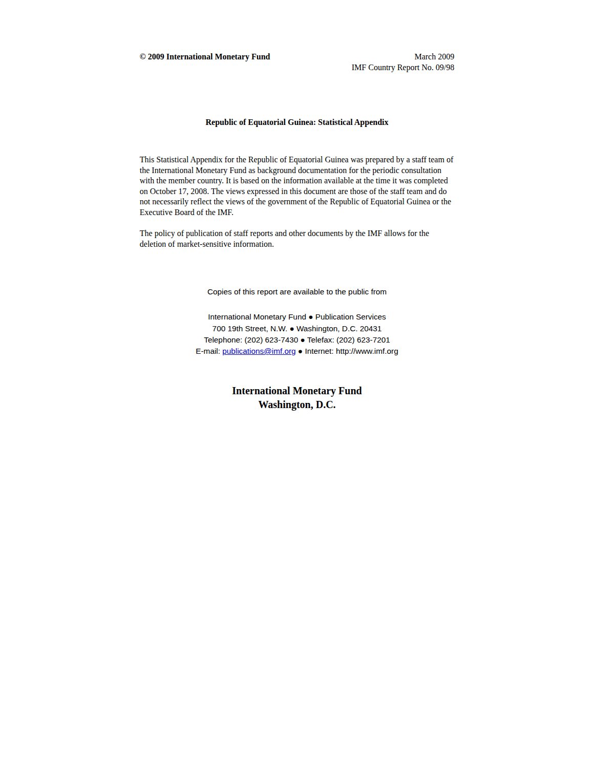© 2009 International Monetary Fund
March 2009
IMF Country Report No. 09/98
Republic of Equatorial Guinea: Statistical Appendix
This Statistical Appendix for the Republic of Equatorial Guinea was prepared by a staff team of the International Monetary Fund as background documentation for the periodic consultation with the member country. It is based on the information available at the time it was completed on October 17, 2008. The views expressed in this document are those of the staff team and do not necessarily reflect the views of the government of the Republic of Equatorial Guinea or the Executive Board of the IMF.
The policy of publication of staff reports and other documents by the IMF allows for the deletion of market-sensitive information.
Copies of this report are available to the public from
International Monetary Fund ● Publication Services
700 19th Street, N.W. ● Washington, D.C. 20431
Telephone: (202) 623-7430 ● Telefax: (202) 623-7201
E-mail: publications@imf.org ● Internet: http://www.imf.org
International Monetary Fund
Washington, D.C.